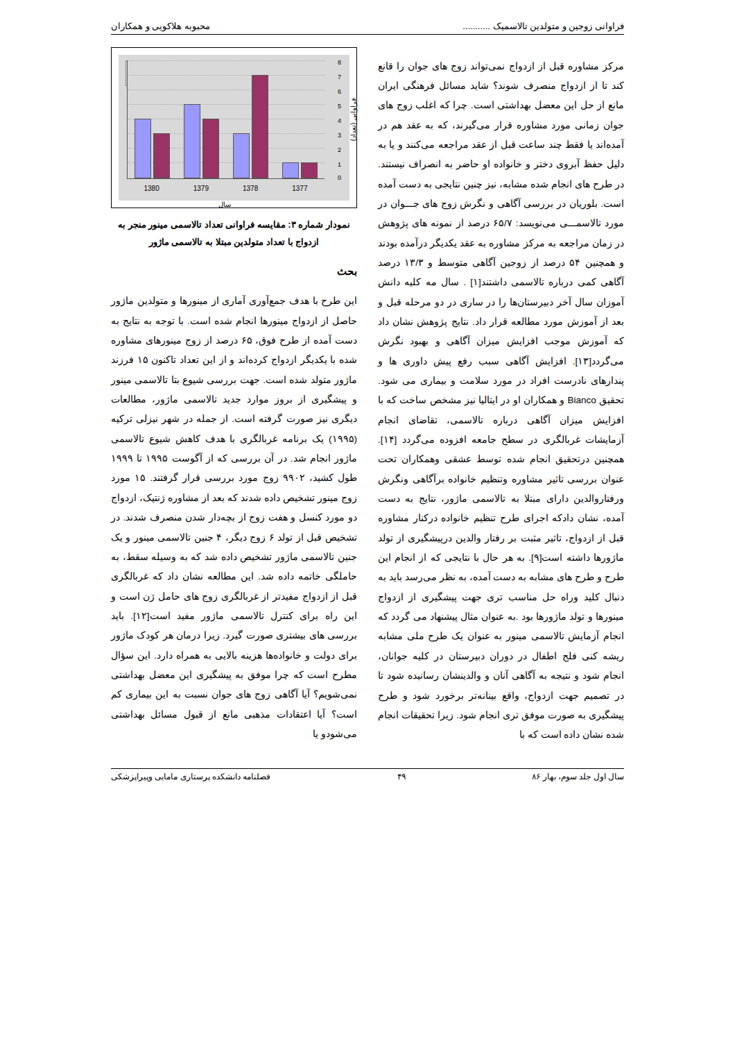فراوانی زوجین و متولدین تالاسمیک ...........
محبوبه هلاکویی و همکاران
مرکز مشاوره قبل از ازدواج نمی‌تواند زوج های جوان را قانع کند تا از ازدواج منصرف شوند؟ شاید مسائل فرهنگی ایران مانع از حل این معضل بهداشتی است. چرا که اغلب زوج های جوان زمانی مورد مشاوره قرار می‌گیرند، که به عقد هم در آمده‌اند یا فقط چند ساعت قبل از عقد مراجعه می‌کنند و یا به دلیل حفظ آبروی دختر و خانواده او حاضر به انصراف نیستند. در طرح های انجام شده مشابه، نیز چنین نتایجی به دست آمده است. بلوریان در بررسی آگاهی و نگرش زوج های جـــوان در مورد تالاسمـــی می‌نویسد: ۶۵/۷ درصد از نمونه های پژوهش در زمان مراجعه به مرکز مشاوره به عقد یکدیگر درآمده بودند و همچنین ۵۴ درصد از زوجین آگاهی متوسط و ۱۳/۳ درصد آگاهی کمی درباره تالاسمی داشتند[۱] . سال مه کلیه دانش آموزان سال آخر دبیرستان‌ها را در ساری در دو مرحله قبل و بعد از آموزش مورد مطالعه قرار داد. نتایج پژوهش نشان داد که آموزش موجب افزایش میزان آگاهی و بهبود نگرش می‌گردد[۱۳]. افزایش آگاهی سبب رفع پیش داوری ها و پندارهای نادرست افراد در مورد سلامت و بیماری می شود. تحقیق Bianco و همکاران او در ایتالیا نیز مشخص ساخت که با افزایش میزان آگاهی درباره تالاسمی، تقاضای انجام آزمایشات غربالگری در سطح جامعه افزوده می‌گردد [۱۴]. همچنین درتحقیق انجام شده توسط عشقی وهمکاران تحت عنوان بررسی تاثیر مشاوره وتنظیم خانواده برآگاهی ونگرش ورفتاروالدین دارای مبتلا به تالاسمی ماژور، نتایج به دست آمده، نشان دادکه اجرای طرح تنظیم خانواده درکنار مشاوره قبل از ازدواج، تاثیر مثبت بر رفتار والدین درپیشگیری از تولد ماژورها داشته است[۹]. به هر حال با نتایجی که از انجام این طرح و طرح های مشابه به دست آمده، به نظر می‌رسد باید به دنبال کلید وراه حل مناسب تری جهت پیشگیری از ازدواج مینورها و تولد ماژورها بود .به عنوان مثال پیشنهاد می گردد که انجام آزمایش تالاسمی مینور به عنوان یک طرح ملی مشابه ریشه کنی فلج اطفال در دوران دبیرستان در کلیه جوانان، انجام شود و نتیجه به آگاهی آنان و والدینشان رسانیده شود تا در تصمیم جهت ازدواج، واقع بینانه‌تر برخورد شود و طرح پیشگیری به صورت موفق تری انجام شود. زیرا تحقیقات انجام شده نشان داده است که با
موارد منجر به ازدواج
ماژورهای متولد شده
8 7 6 5 4 3 2 1 0
فراوانی (تعداد)
1377 1378 1379 1380
سال
نمودار شماره ۳: مقایسه فراوانی تعداد تالاسمی مینور منجر به ازدواج با تعداد متولدین مبتلا به تالاسمی ماژور
بحث
این طرح با هدف جمع‌آوری آماری از مینورها و متولدین ماژور حاصل از ازدواج مینورها انجام شده است. با توجه به نتایج به دست آمده از طرح فوق، ۶۵ درصد از زوج مینورهای مشاوره شده با یکدیگر ازدواج کرده‌اند و از این تعداد تاکنون ۱۵ فرزند ماژور متولد شده است. جهت بررسی شیوع بتا تالاسمی مینور و پیشگیری از بروز موارد جدید تالاسمی ماژور، مطالعات دیگری نیز صورت گرفته است. از جمله در شهر نیزلی ترکیه (۱۹۹۵) یک برنامه غربالگری با هدف کاهش شیوع تالاسمی ماژور انجام شد. در آن بررسی که از آگوست ۱۹۹۵ تا ۱۹۹۹ طول کشید، ۹۹۰۲ زوج مورد بررسی قرار گرفتند. ۱۵ مورد زوج مینور تشخیص داده شدند که بعد از مشاوره ژنتیک، ازدواج دو مورد کنسل و هفت زوج از بچه‌دار شدن منصرف شدند. در تشخیص قبل از تولد ۶ زوج دیگر، ۴ جنین تالاسمی مینور و یک جنین تالاسمی ماژور تشخیص داده شد که به وسیله سقط، به حاملگی خاتمه داده شد. این مطالعه نشان داد که غربالگری قبل از ازدواج مفیدتر از غربالگری زوج های حامل ژن است و این راه برای کنترل تالاسمی ماژور مفید است[۱۲]. باید بررسی های بیشتری صورت گیرد. زیرا درمان هر کودک ماژور برای دولت و خانواده‌ها هزینه بالایی به همراه دارد. این سؤال مطرح است که چرا موفق به پیشگیری این معضل بهداشتی نمی‌شویم؟ آیا آگاهی زوج های جوان نسبت به این بیماری کم است؟ آیا اعتقادات مذهبی مانع از قبول مسائل بهداشتی می‌شودو یا
سال اول جلد سوم، بهار ۸۶
۴۹
فصلنامه دانشکده پرستاری مامایی وپیراپزشکی